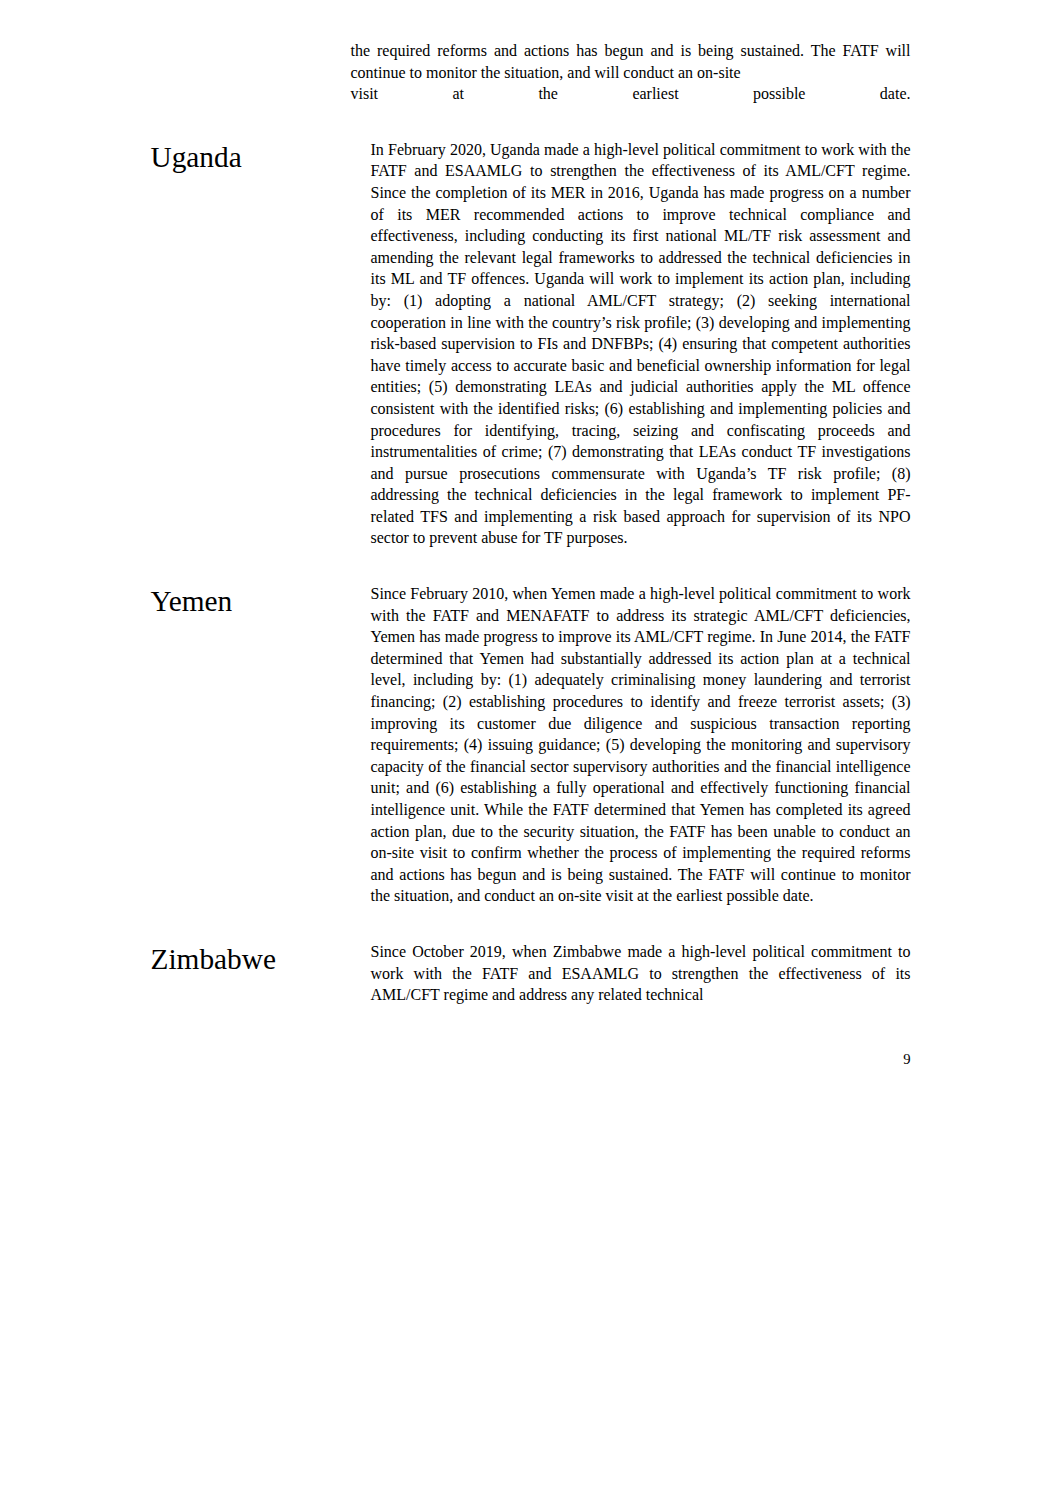the required reforms and actions has begun and is being sustained. The FATF will continue to monitor the situation, and will conduct an on-site
visit at the earliest possible date.
Uganda
In February 2020, Uganda made a high-level political commitment to work with the FATF and ESAAMLG to strengthen the effectiveness of its AML/CFT regime. Since the completion of its MER in 2016, Uganda has made progress on a number of its MER recommended actions to improve technical compliance and effectiveness, including conducting its first national ML/TF risk assessment and amending the relevant legal frameworks to addressed the technical deficiencies in its ML and TF offences. Uganda will work to implement its action plan, including by: (1) adopting a national AML/CFT strategy; (2) seeking international cooperation in line with the country’s risk profile; (3) developing and implementing risk-based supervision to FIs and DNFBPs; (4) ensuring that competent authorities have timely access to accurate basic and beneficial ownership information for legal entities; (5) demonstrating LEAs and judicial authorities apply the ML offence consistent with the identified risks; (6) establishing and implementing policies and procedures for identifying, tracing, seizing and confiscating proceeds and instrumentalities of crime; (7) demonstrating that LEAs conduct TF investigations and pursue prosecutions commensurate with Uganda’s TF risk profile; (8) addressing the technical deficiencies in the legal framework to implement PF-related TFS and implementing a risk based approach for supervision of its NPO sector to prevent abuse for TF purposes.
Yemen
Since February 2010, when Yemen made a high-level political commitment to work with the FATF and MENAFATF to address its strategic AML/CFT deficiencies, Yemen has made progress to improve its AML/CFT regime. In June 2014, the FATF determined that Yemen had substantially addressed its action plan at a technical level, including by: (1) adequately criminalising money laundering and terrorist financing; (2) establishing procedures to identify and freeze terrorist assets; (3) improving its customer due diligence and suspicious transaction reporting requirements; (4) issuing guidance; (5) developing the monitoring and supervisory capacity of the financial sector supervisory authorities and the financial intelligence unit; and (6) establishing a fully operational and effectively functioning financial intelligence unit. While the FATF determined that Yemen has completed its agreed action plan, due to the security situation, the FATF has been unable to conduct an on-site visit to confirm whether the process of implementing the required reforms and actions has begun and is being sustained. The FATF will continue to monitor the situation, and conduct an on-site visit at the earliest possible date.
Zimbabwe
Since October 2019, when Zimbabwe made a high-level political commitment to work with the FATF and ESAAMLG to strengthen the effectiveness of its AML/CFT regime and address any related technical
9